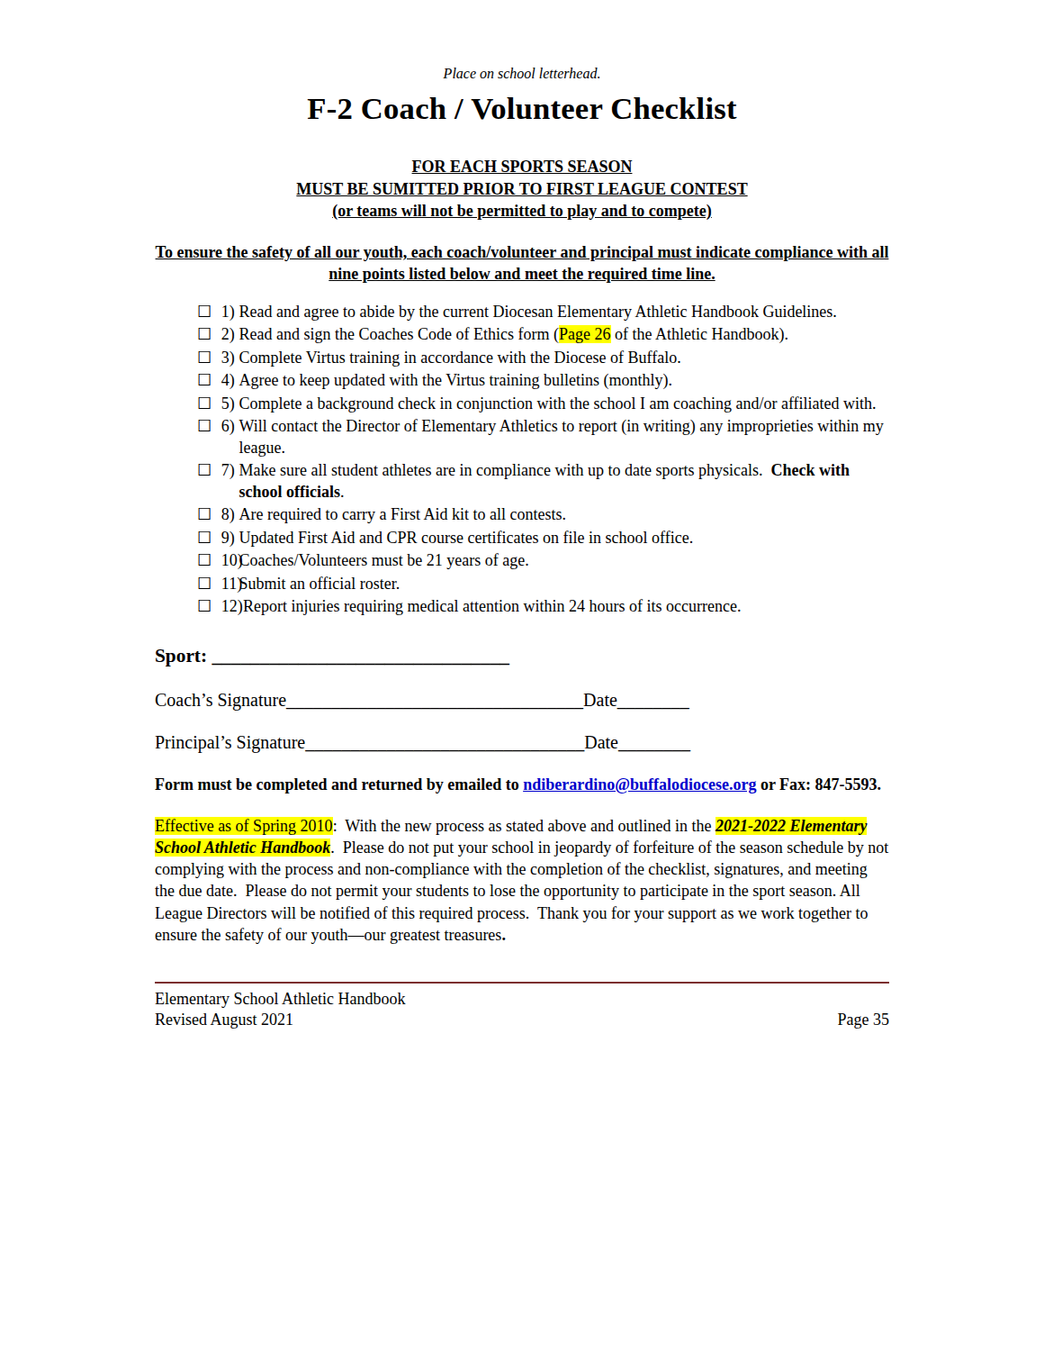Place on school letterhead.
F-2 Coach / Volunteer Checklist
FOR EACH SPORTS SEASON
MUST BE SUMITTED PRIOR TO FIRST LEAGUE CONTEST
(or teams will not be permitted to play and to compete)
To ensure the safety of all our youth, each coach/volunteer and principal must indicate compliance with all nine points listed below and meet the required time line.
☐1) Read and agree to abide by the current Diocesan Elementary Athletic Handbook Guidelines.
☐2) Read and sign the Coaches Code of Ethics form (Page 26 of the Athletic Handbook).
☐3) Complete Virtus training in accordance with the Diocese of Buffalo.
☐4) Agree to keep updated with the Virtus training bulletins (monthly).
☐5) Complete a background check in conjunction with the school I am coaching and/or affiliated with.
☐6) Will contact the Director of Elementary Athletics to report (in writing) any improprieties within my league.
☐7) Make sure all student athletes are in compliance with up to date sports physicals. Check with school officials.
☐8) Are required to carry a First Aid kit to all contests.
☐9) Updated First Aid and CPR course certificates on file in school office.
☐10) Coaches/Volunteers must be 21 years of age.
☐11) Submit an official roster.
☐12) Report injuries requiring medical attention within 24 hours of its occurrence.
Sport: _______________________________
Coach’s Signature_________________________________Date________
Principal’s Signature_______________________________Date________
Form must be completed and returned by emailed to ndiberardino@buffalodiocese.org or Fax: 847-5593.
Effective as of Spring 2010: With the new process as stated above and outlined in the 2021-2022 Elementary School Athletic Handbook. Please do not put your school in jeopardy of forfeiture of the season schedule by not complying with the process and non-compliance with the completion of the checklist, signatures, and meeting the due date. Please do not permit your students to lose the opportunity to participate in the sport season. All League Directors will be notified of this required process. Thank you for your support as we work together to ensure the safety of our youth—our greatest treasures.
Elementary School Athletic Handbook
Revised August 2021
Page 35